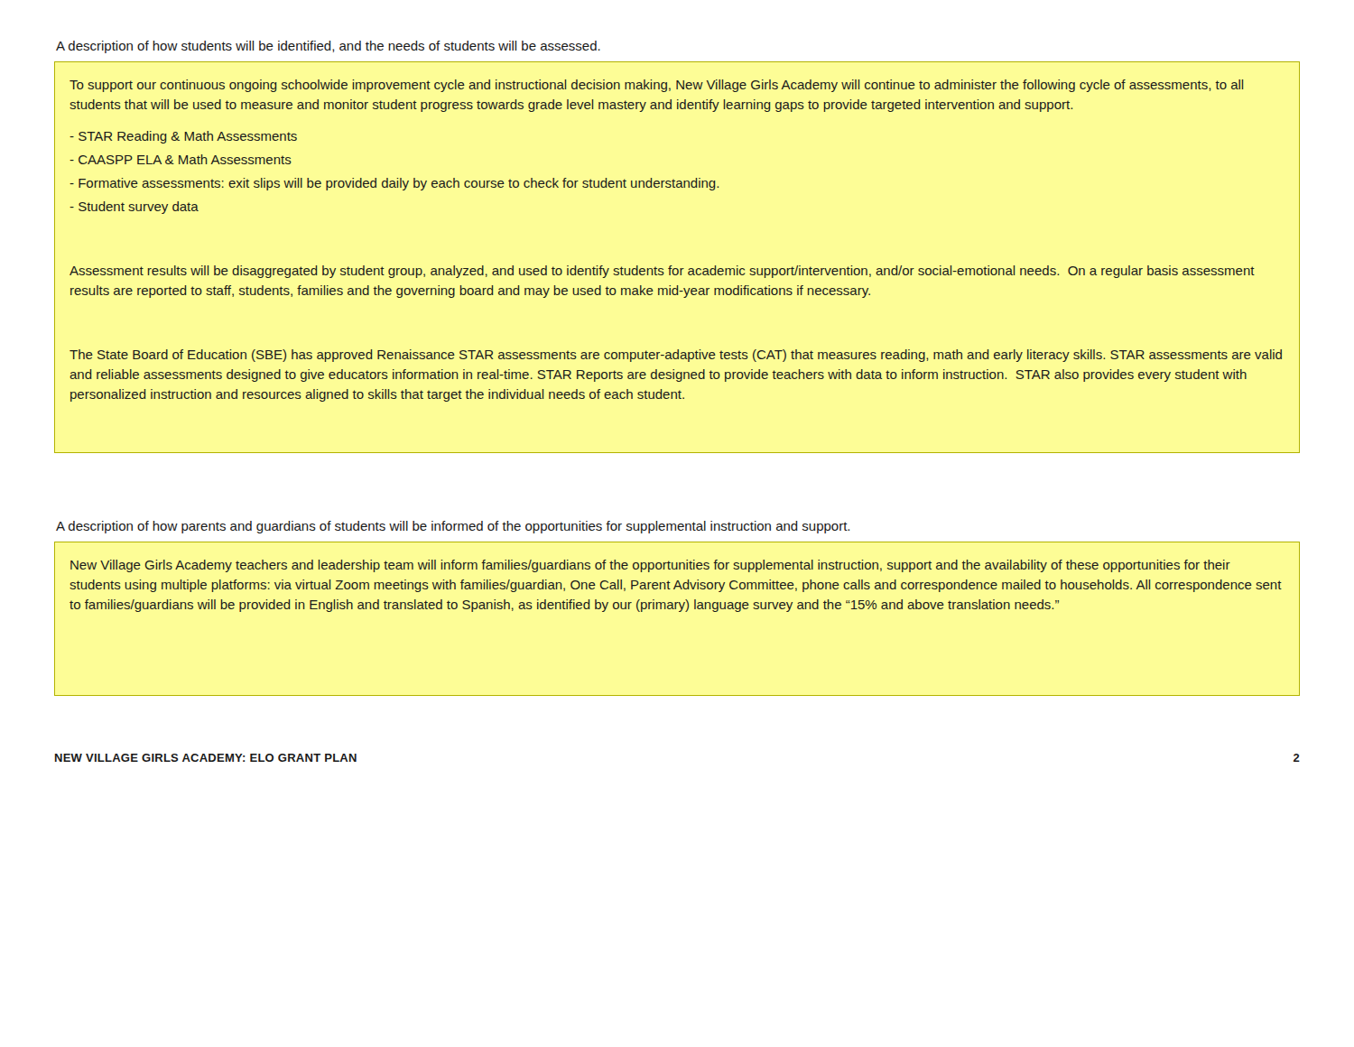A description of how students will be identified, and the needs of students will be assessed.
To support our continuous ongoing schoolwide improvement cycle and instructional decision making, New Village Girls Academy will continue to administer the following cycle of assessments, to all students that will be used to measure and monitor student progress towards grade level mastery and identify learning gaps to provide targeted intervention and support.
STAR Reading & Math Assessments
CAASPP ELA & Math Assessments
Formative assessments: exit slips will be provided daily by each course to check for student understanding.
Student survey data
Assessment results will be disaggregated by student group, analyzed, and used to identify students for academic support/intervention, and/or social-emotional needs. On a regular basis assessment results are reported to staff, students, families and the governing board and may be used to make mid-year modifications if necessary.
The State Board of Education (SBE) has approved Renaissance STAR assessments are computer-adaptive tests (CAT) that measures reading, math and early literacy skills. STAR assessments are valid and reliable assessments designed to give educators information in real-time. STAR Reports are designed to provide teachers with data to inform instruction. STAR also provides every student with personalized instruction and resources aligned to skills that target the individual needs of each student.
A description of how parents and guardians of students will be informed of the opportunities for supplemental instruction and support.
New Village Girls Academy teachers and leadership team will inform families/guardians of the opportunities for supplemental instruction, support and the availability of these opportunities for their students using multiple platforms: via virtual Zoom meetings with families/guardian, One Call, Parent Advisory Committee, phone calls and correspondence mailed to households. All correspondence sent to families/guardians will be provided in English and translated to Spanish, as identified by our (primary) language survey and the “15% and above translation needs.”
NEW VILLAGE GIRLS ACADEMY: ELO GRANT PLAN 2